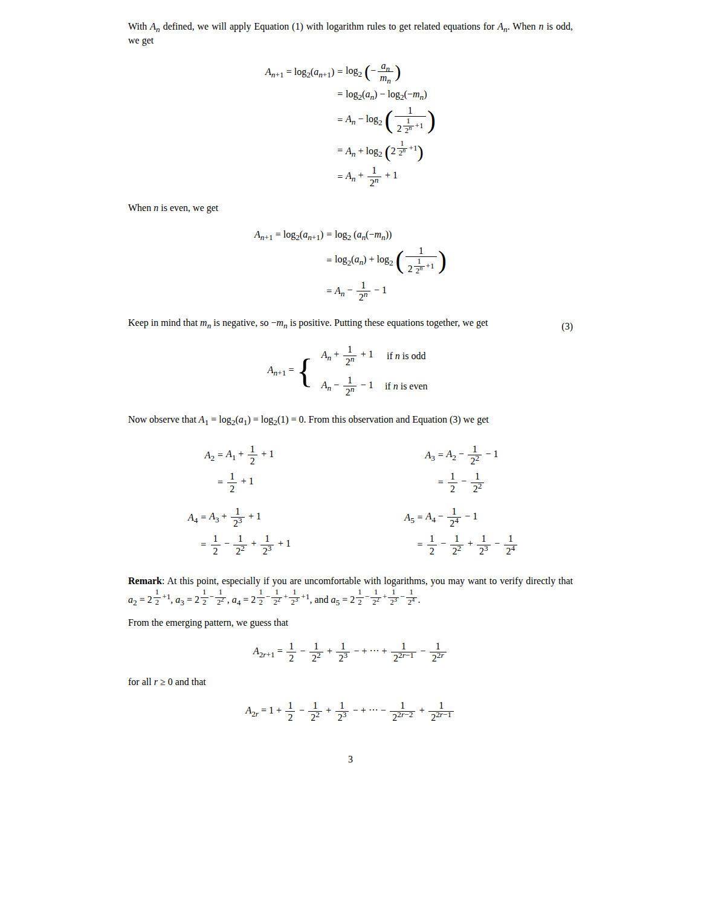With An defined, we will apply Equation (1) with logarithm rules to get related equations for An. When n is odd, we get
| A n +1 = log 2 ( a n +1 ) | = | log 2 ( − a n m n ) |
| | = | log 2 ( a n ) − log 2 (− m n ) |
| | = | A n − log 2 ( 1 2 1 2 n +1 ) |
| | = | A n + log 2 ( 2 1 2 n +1 ) |
| | = | A n + 1 2 n + 1 |
When n is even, we get
| A n +1 = log 2 ( a n +1 ) | = | log 2 ( a n (− m n )) |
| | = | log 2 ( a n ) + log 2 ( 1 2 1 2 n +1 ) |
| | = | A n − 1 2 n − 1 |
Keep in mind that mn is negative, so −mn is positive. Putting these equations together, we get
An+1 = {
| A n + 1 2 n + 1 | if n is odd |
| A n − 1 2 n − 1 | if n is even |
(3)
Now observe that A1 = log2(a1) = log2(1) = 0. From this observation and Equation (3) we get
| / A 2 / = / A 1 + 1 2 + 1 / / / = / 1 2 + 1 / | / A 3 / = / A 2 − 1 2 2 − 1 / / / = / 1 2 − 1 2 2 / |
| / A 4 / = / A 3 + 1 2 3 + 1 / / / = / 1 2 − 1 2 2 + 1 2 3 + 1 / | / A 5 / = / A 4 − 1 2 4 − 1 / / / = / 1 2 − 1 2 2 + 1 2 3 − 1 2 4 / |
Remark: At this point, especially if you are uncomfortable with logarithms, you may want to verify directly that a2 = 212+1, a3 = 212−122, a4 = 212−122+123+1, and a5 = 212−122+123−124.
From the emerging pattern, we guess that
A2r+1 = 12 − 122 + 123 − + ··· + 122r−1 − 122r
for all r ≥ 0 and that
A2r = 1 + 12 − 122 + 123 − + ··· − 122r−2 + 122r−1
3